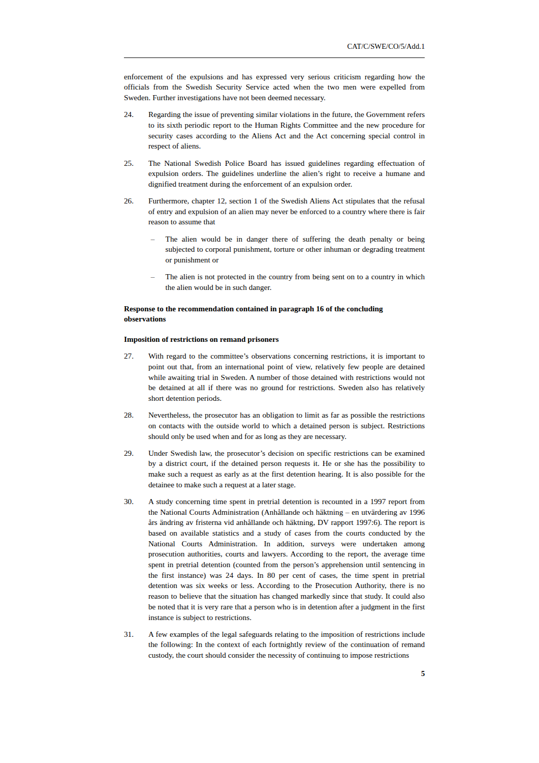CAT/C/SWE/CO/5/Add.1
enforcement of the expulsions and has expressed very serious criticism regarding how the officials from the Swedish Security Service acted when the two men were expelled from Sweden. Further investigations have not been deemed necessary.
24.
Regarding the issue of preventing similar violations in the future, the Government refers to its sixth periodic report to the Human Rights Committee and the new procedure for security cases according to the Aliens Act and the Act concerning special control in respect of aliens.
25.
The National Swedish Police Board has issued guidelines regarding effectuation of expulsion orders. The guidelines underline the alien’s right to receive a humane and dignified treatment during the enforcement of an expulsion order.
26.
Furthermore, chapter 12, section 1 of the Swedish Aliens Act stipulates that the refusal of entry and expulsion of an alien may never be enforced to a country where there is fair reason to assume that
The alien would be in danger there of suffering the death penalty or being subjected to corporal punishment, torture or other inhuman or degrading treatment or punishment or
The alien is not protected in the country from being sent on to a country in which the alien would be in such danger.
Response to the recommendation contained in paragraph 16 of the concluding observations
Imposition of restrictions on remand prisoners
27.
With regard to the committee’s observations concerning restrictions, it is important to point out that, from an international point of view, relatively few people are detained while awaiting trial in Sweden. A number of those detained with restrictions would not be detained at all if there was no ground for restrictions. Sweden also has relatively short detention periods.
28.
Nevertheless, the prosecutor has an obligation to limit as far as possible the restrictions on contacts with the outside world to which a detained person is subject. Restrictions should only be used when and for as long as they are necessary.
29.
Under Swedish law, the prosecutor’s decision on specific restrictions can be examined by a district court, if the detained person requests it. He or she has the possibility to make such a request as early as at the first detention hearing. It is also possible for the detainee to make such a request at a later stage.
30.
A study concerning time spent in pretrial detention is recounted in a 1997 report from the National Courts Administration (Anhållande och häktning – en utvärdering av 1996 års ändring av fristerna vid anhållande och häktning, DV rapport 1997:6). The report is based on available statistics and a study of cases from the courts conducted by the National Courts Administration. In addition, surveys were undertaken among prosecution authorities, courts and lawyers. According to the report, the average time spent in pretrial detention (counted from the person’s apprehension until sentencing in the first instance) was 24 days. In 80 per cent of cases, the time spent in pretrial detention was six weeks or less. According to the Prosecution Authority, there is no reason to believe that the situation has changed markedly since that study. It could also be noted that it is very rare that a person who is in detention after a judgment in the first instance is subject to restrictions.
31.
A few examples of the legal safeguards relating to the imposition of restrictions include the following: In the context of each fortnightly review of the continuation of remand custody, the court should consider the necessity of continuing to impose restrictions
5